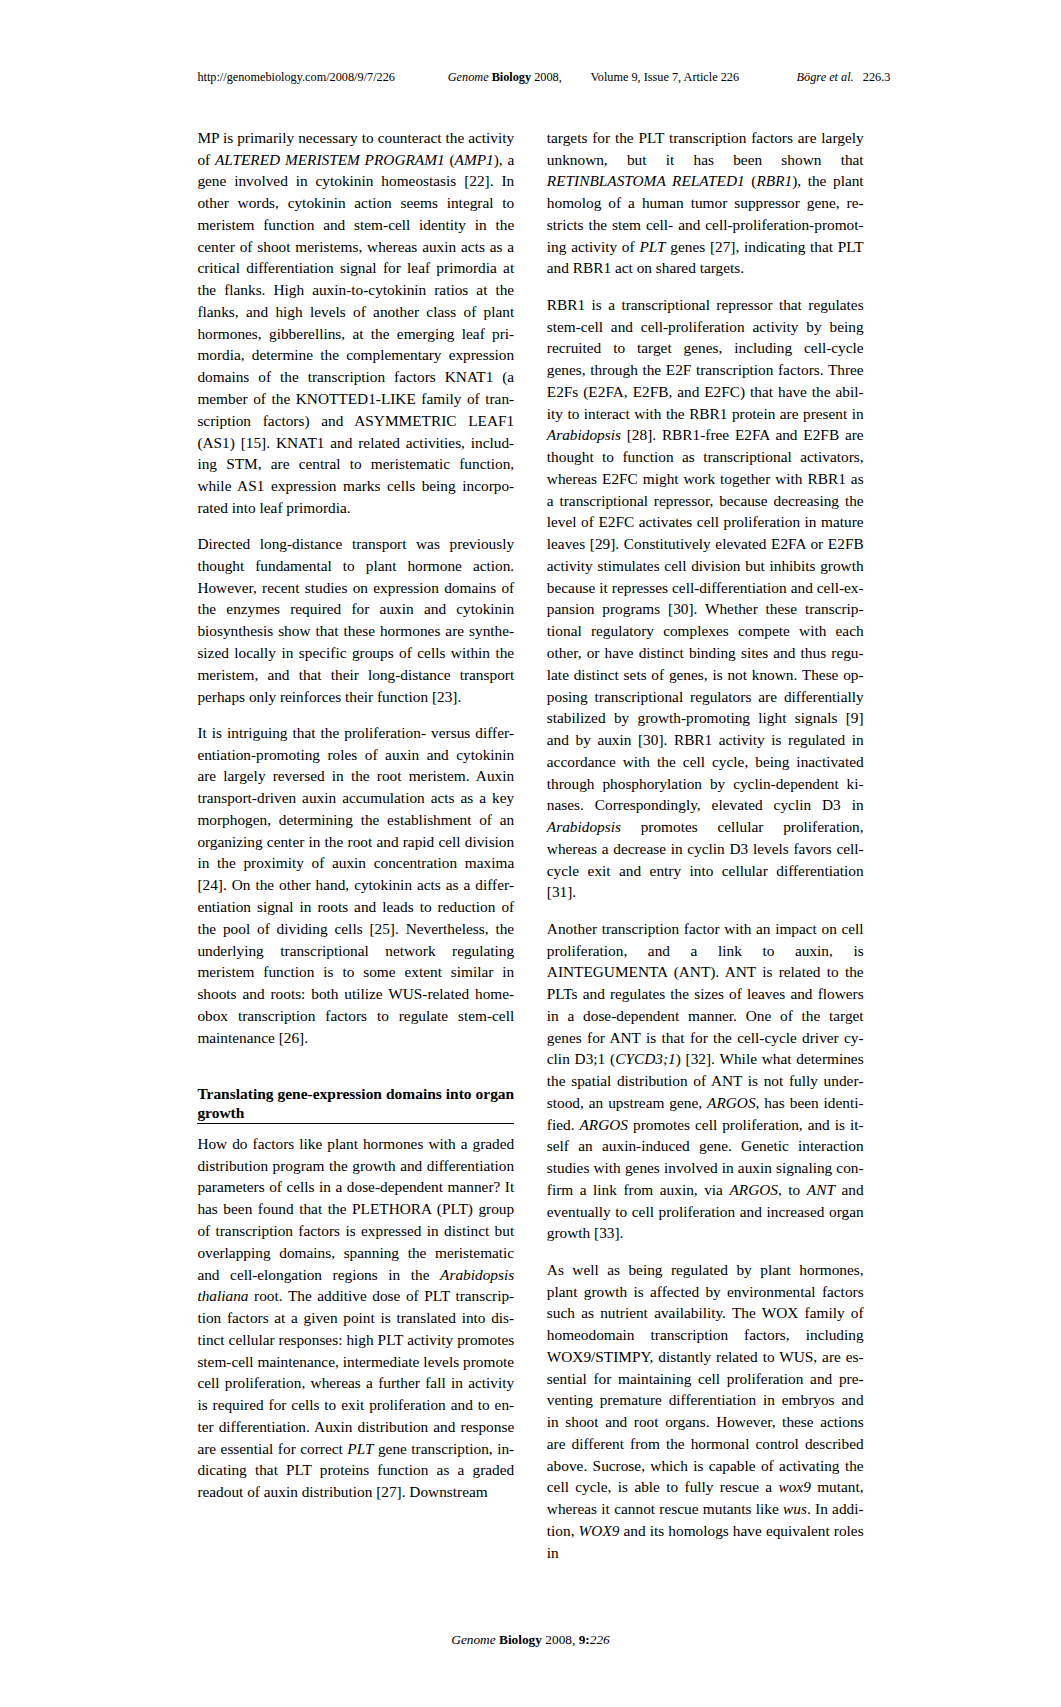http://genomebiology.com/2008/9/7/226
Genome Biology 2008, Volume 9, Issue 7, Article 226
Bögre et al. 226.3
MP is primarily necessary to counteract the activity of ALTERED MERISTEM PROGRAM1 (AMP1), a gene involved in cytokinin homeostasis [22]. In other words, cytokinin action seems integral to meristem function and stem-cell identity in the center of shoot meristems, whereas auxin acts as a critical differentiation signal for leaf primordia at the flanks. High auxin-to-cytokinin ratios at the flanks, and high levels of another class of plant hormones, gibberellins, at the emerging leaf primordia, determine the complementary expression domains of the transcription factors KNAT1 (a member of the KNOTTED1-LIKE family of transcription factors) and ASYMMETRIC LEAF1 (AS1) [15]. KNAT1 and related activities, including STM, are central to meristematic function, while AS1 expression marks cells being incorporated into leaf primordia.
Directed long-distance transport was previously thought fundamental to plant hormone action. However, recent studies on expression domains of the enzymes required for auxin and cytokinin biosynthesis show that these hormones are synthesized locally in specific groups of cells within the meristem, and that their long-distance transport perhaps only reinforces their function [23].
It is intriguing that the proliferation- versus differentiation-promoting roles of auxin and cytokinin are largely reversed in the root meristem. Auxin transport-driven auxin accumulation acts as a key morphogen, determining the establishment of an organizing center in the root and rapid cell division in the proximity of auxin concentration maxima [24]. On the other hand, cytokinin acts as a differentiation signal in roots and leads to reduction of the pool of dividing cells [25]. Nevertheless, the underlying transcriptional network regulating meristem function is to some extent similar in shoots and roots: both utilize WUS-related homeobox transcription factors to regulate stem-cell maintenance [26].
Translating gene-expression domains into organ growth
How do factors like plant hormones with a graded distribution program the growth and differentiation parameters of cells in a dose-dependent manner? It has been found that the PLETHORA (PLT) group of transcription factors is expressed in distinct but overlapping domains, spanning the meristematic and cell-elongation regions in the Arabidopsis thaliana root. The additive dose of PLT transcription factors at a given point is translated into distinct cellular responses: high PLT activity promotes stem-cell maintenance, intermediate levels promote cell proliferation, whereas a further fall in activity is required for cells to exit proliferation and to enter differentiation. Auxin distribution and response are essential for correct PLT gene transcription, indicating that PLT proteins function as a graded readout of auxin distribution [27]. Downstream
targets for the PLT transcription factors are largely unknown, but it has been shown that RETINBLASTOMA RELATED1 (RBR1), the plant homolog of a human tumor suppressor gene, restricts the stem cell- and cell-proliferation-promoting activity of PLT genes [27], indicating that PLT and RBR1 act on shared targets.
RBR1 is a transcriptional repressor that regulates stem-cell and cell-proliferation activity by being recruited to target genes, including cell-cycle genes, through the E2F transcription factors. Three E2Fs (E2FA, E2FB, and E2FC) that have the ability to interact with the RBR1 protein are present in Arabidopsis [28]. RBR1-free E2FA and E2FB are thought to function as transcriptional activators, whereas E2FC might work together with RBR1 as a transcriptional repressor, because decreasing the level of E2FC activates cell proliferation in mature leaves [29]. Constitutively elevated E2FA or E2FB activity stimulates cell division but inhibits growth because it represses cell-differentiation and cell-expansion programs [30]. Whether these transcriptional regulatory complexes compete with each other, or have distinct binding sites and thus regulate distinct sets of genes, is not known. These opposing transcriptional regulators are differentially stabilized by growth-promoting light signals [9] and by auxin [30]. RBR1 activity is regulated in accordance with the cell cycle, being inactivated through phosphorylation by cyclin-dependent kinases. Correspondingly, elevated cyclin D3 in Arabidopsis promotes cellular proliferation, whereas a decrease in cyclin D3 levels favors cell-cycle exit and entry into cellular differentiation [31].
Another transcription factor with an impact on cell proliferation, and a link to auxin, is AINTEGUMENTA (ANT). ANT is related to the PLTs and regulates the sizes of leaves and flowers in a dose-dependent manner. One of the target genes for ANT is that for the cell-cycle driver cyclin D3;1 (CYCD3;1) [32]. While what determines the spatial distribution of ANT is not fully understood, an upstream gene, ARGOS, has been identified. ARGOS promotes cell proliferation, and is itself an auxin-induced gene. Genetic interaction studies with genes involved in auxin signaling confirm a link from auxin, via ARGOS, to ANT and eventually to cell proliferation and increased organ growth [33].
As well as being regulated by plant hormones, plant growth is affected by environmental factors such as nutrient availability. The WOX family of homeodomain transcription factors, including WOX9/STIMPY, distantly related to WUS, are essential for maintaining cell proliferation and preventing premature differentiation in embryos and in shoot and root organs. However, these actions are different from the hormonal control described above. Sucrose, which is capable of activating the cell cycle, is able to fully rescue a wox9 mutant, whereas it cannot rescue mutants like wus. In addition, WOX9 and its homologs have equivalent roles in
Genome Biology 2008, 9: 226